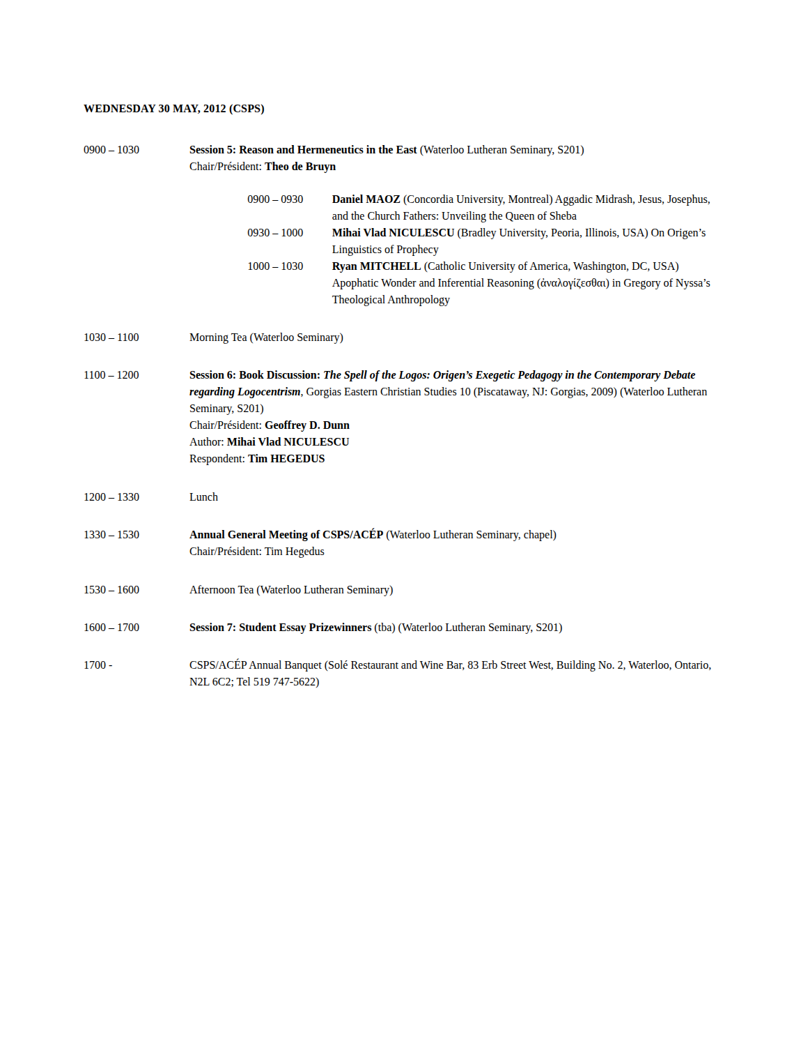WEDNESDAY 30 MAY, 2012 (CSPS)
0900 – 1030
Session 5: Reason and Hermeneutics in the East (Waterloo Lutheran Seminary, S201)
Chair/Président: Theo de Bruyn
0900 – 0930
Daniel MAOZ (Concordia University, Montreal) Aggadic Midrash, Jesus, Josephus, and the Church Fathers: Unveiling the Queen of Sheba
0930 – 1000
Mihai Vlad NICULESCU (Bradley University, Peoria, Illinois, USA) On Origen’s Linguistics of Prophecy
1000 – 1030
Ryan MITCHELL (Catholic University of America, Washington, DC, USA) Apophatic Wonder and Inferential Reasoning (ἀναλογίζεσθαι) in Gregory of Nyssa’s Theological Anthropology
1030 – 1100
Morning Tea (Waterloo Seminary)
1100 – 1200
Session 6: Book Discussion: The Spell of the Logos: Origen’s Exegetic Pedagogy in the Contemporary Debate regarding Logocentrism, Gorgias Eastern Christian Studies 10 (Piscataway, NJ: Gorgias, 2009) (Waterloo Lutheran Seminary, S201)
Chair/Président: Geoffrey D. Dunn
Author: Mihai Vlad NICULESCU
Respondent: Tim HEGEDUS
1200 – 1330
Lunch
1330 – 1530
Annual General Meeting of CSPS/ACÉP (Waterloo Lutheran Seminary, chapel)
Chair/Président: Tim Hegedus
1530 – 1600
Afternoon Tea (Waterloo Lutheran Seminary)
1600 – 1700
Session 7: Student Essay Prizewinners (tba) (Waterloo Lutheran Seminary, S201)
1700 -
CSPS/ACÉP Annual Banquet (Solé Restaurant and Wine Bar, 83 Erb Street West, Building No. 2, Waterloo, Ontario, N2L 6C2; Tel 519 747-5622)